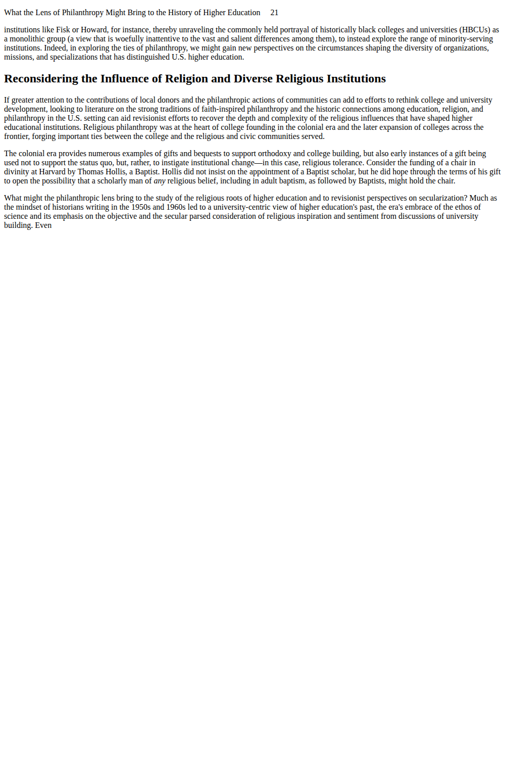What the Lens of Philanthropy Might Bring to the History of Higher Education 21
institutions like Fisk or Howard, for instance, thereby unraveling the commonly held portrayal of historically black colleges and universities (HBCUs) as a monolithic group (a view that is woefully inattentive to the vast and salient differences among them), to instead explore the range of minority-serving institutions. Indeed, in exploring the ties of philanthropy, we might gain new perspectives on the circumstances shaping the diversity of organizations, missions, and specializations that has distinguished U.S. higher education.
Reconsidering the Influence of Religion and Diverse Religious Institutions
If greater attention to the contributions of local donors and the philanthropic actions of communities can add to efforts to rethink college and university development, looking to literature on the strong traditions of faith-inspired philanthropy and the historic connections among education, religion, and philanthropy in the U.S. setting can aid revisionist efforts to recover the depth and complexity of the religious influences that have shaped higher educational institutions. Religious philanthropy was at the heart of college founding in the colonial era and the later expansion of colleges across the frontier, forging important ties between the college and the religious and civic communities served.
The colonial era provides numerous examples of gifts and bequests to support orthodoxy and college building, but also early instances of a gift being used not to support the status quo, but, rather, to instigate institutional change—in this case, religious tolerance. Consider the funding of a chair in divinity at Harvard by Thomas Hollis, a Baptist. Hollis did not insist on the appointment of a Baptist scholar, but he did hope through the terms of his gift to open the possibility that a scholarly man of any religious belief, including in adult baptism, as followed by Baptists, might hold the chair.
What might the philanthropic lens bring to the study of the religious roots of higher education and to revisionist perspectives on secularization? Much as the mindset of historians writing in the 1950s and 1960s led to a university-centric view of higher education's past, the era's embrace of the ethos of science and its emphasis on the objective and the secular parsed consideration of religious inspiration and sentiment from discussions of university building. Even